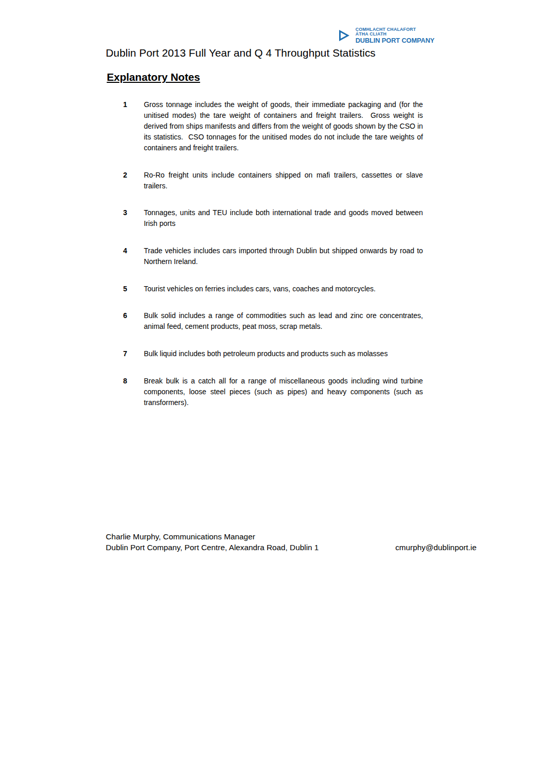Comhlacht Chalafort
Átha Cliath
Dublin Port Company
Dublin Port 2013 Full Year and Q 4 Throughput Statistics
Explanatory Notes
Gross tonnage includes the weight of goods, their immediate packaging and (for the unitised modes) the tare weight of containers and freight trailers. Gross weight is derived from ships manifests and differs from the weight of goods shown by the CSO in its statistics. CSO tonnages for the unitised modes do not include the tare weights of containers and freight trailers.
Ro-Ro freight units include containers shipped on mafi trailers, cassettes or slave trailers.
Tonnages, units and TEU include both international trade and goods moved between Irish ports
Trade vehicles includes cars imported through Dublin but shipped onwards by road to Northern Ireland.
Tourist vehicles on ferries includes cars, vans, coaches and motorcycles.
Bulk solid includes a range of commodities such as lead and zinc ore concentrates, animal feed, cement products, peat moss, scrap metals.
Bulk liquid includes both petroleum products and products such as molasses
Break bulk is a catch all for a range of miscellaneous goods including wind turbine components, loose steel pieces (such as pipes) and heavy components (such as transformers).
Charlie Murphy, Communications Manager
Dublin Port Company, Port Centre, Alexandra Road, Dublin 1cmurphy@dublinport.ie